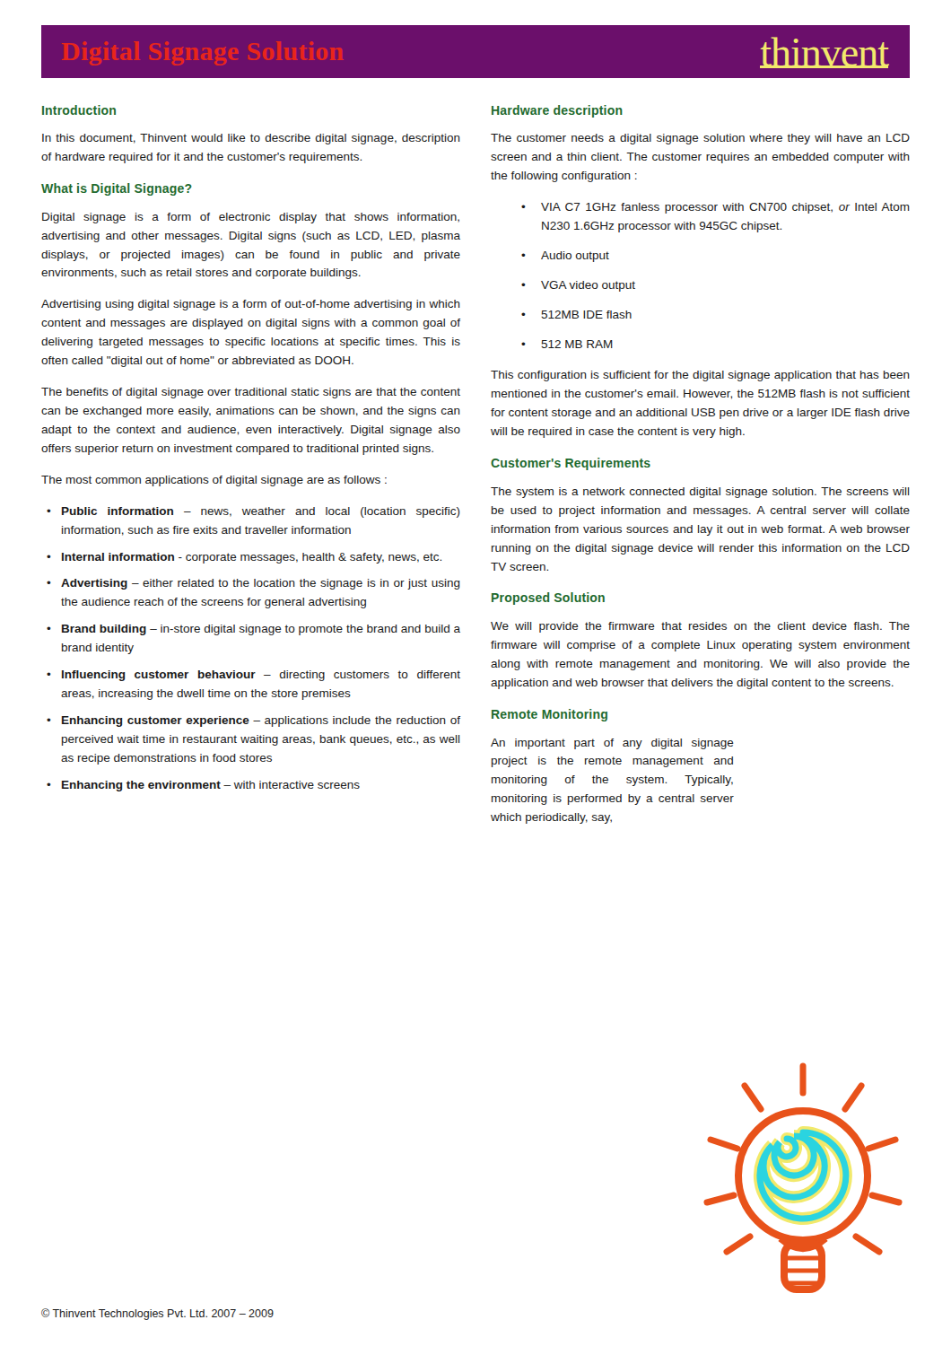Digital Signage Solution
thinvent
Introduction
In this document, Thinvent would like to describe digital signage, description of hardware required for it and the customer's requirements.
What is Digital Signage?
Digital signage is a form of electronic display that shows information, advertising and other messages. Digital signs (such as LCD, LED, plasma displays, or projected images) can be found in public and private environments, such as retail stores and corporate buildings.
Advertising using digital signage is a form of out-of-home advertising in which content and messages are displayed on digital signs with a common goal of delivering targeted messages to specific locations at specific times. This is often called "digital out of home" or abbreviated as DOOH.
The benefits of digital signage over traditional static signs are that the content can be exchanged more easily, animations can be shown, and the signs can adapt to the context and audience, even interactively. Digital signage also offers superior return on investment compared to traditional printed signs.
The most common applications of digital signage are as follows :
Public information – news, weather and local (location specific) information, such as fire exits and traveller information
Internal information - corporate messages, health & safety, news, etc.
Advertising – either related to the location the signage is in or just using the audience reach of the screens for general advertising
Brand building – in-store digital signage to promote the brand and build a brand identity
Influencing customer behaviour – directing customers to different areas, increasing the dwell time on the store premises
Enhancing customer experience – applications include the reduction of perceived wait time in restaurant waiting areas, bank queues, etc., as well as recipe demonstrations in food stores
Enhancing the environment – with interactive screens
Hardware description
The customer needs a digital signage solution where they will have an LCD screen and a thin client. The customer requires an embedded computer with the following configuration :
VIA C7 1GHz fanless processor with CN700 chipset, or Intel Atom N230 1.6GHz processor with 945GC chipset.
Audio output
VGA video output
512MB IDE flash
512 MB RAM
This configuration is sufficient for the digital signage application that has been mentioned in the customer's email. However, the 512MB flash is not sufficient for content storage and an additional USB pen drive or a larger IDE flash drive will be required in case the content is very high.
Customer's Requirements
The system is a network connected digital signage solution. The screens will be used to project information and messages. A central server will collate information from various sources and lay it out in web format. A web browser running on the digital signage device will render this information on the LCD TV screen.
Proposed Solution
We will provide the firmware that resides on the client device flash. The firmware will comprise of a complete Linux operating system environment along with remote management and monitoring. We will also provide the application and web browser that delivers the digital content to the screens.
Remote Monitoring
An important part of any digital signage project is the remote management and monitoring of the system. Typically, monitoring is performed by a central server which periodically, say,
© Thinvent Technologies Pvt. Ltd. 2007 – 2009